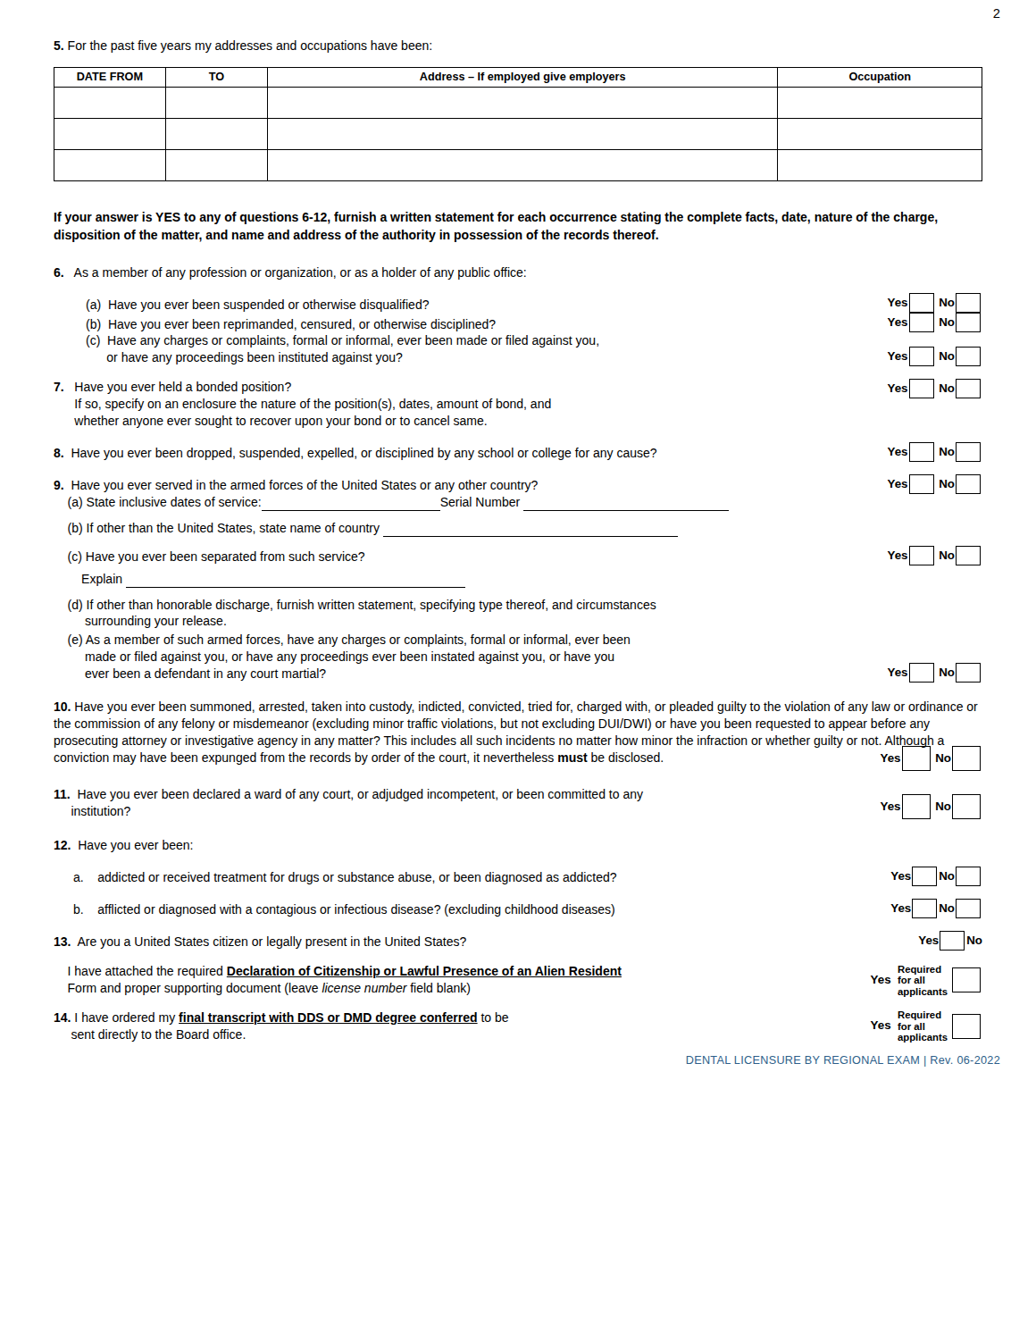2
5. For the past five years my addresses and occupations have been:
| DATE FROM | TO | Address – If employed give employers | Occupation |
| --- | --- | --- | --- |
If your answer is YES to any of questions 6-12, furnish a written statement for each occurrence stating the complete facts, date, nature of the charge, disposition of the matter, and name and address of the authority in possession of the records thereof.
6. As a member of any profession or organization, or as a holder of any public office:
(a) Have you ever been suspended or otherwise disqualified?
Yes No
(b) Have you ever been reprimanded, censured, or otherwise disciplined?
Yes No
(c) Have any charges or complaints, formal or informal, ever been made or filed against you,
or have any proceedings been instituted against you?
Yes No
7. Have you ever held a bonded position?
If so, specify on an enclosure the nature of the position(s), dates, amount of bond, and
whether anyone ever sought to recover upon your bond or to cancel same.
Yes No
8. Have you ever been dropped, suspended, expelled, or disciplined by any school or college for any cause?
Yes No
9. Have you ever served in the armed forces of the United States or any other country?
Yes No
(a) State inclusive dates of service: Serial Number
(b) If other than the United States, state name of country
(c) Have you ever been separated from such service?
Yes No
Explain
(d) If other than honorable discharge, furnish written statement, specifying type thereof, and circumstances
surrounding your release.
(e) As a member of such armed forces, have any charges or complaints, formal or informal, ever been
made or filed against you, or have any proceedings ever been instated against you, or have you
ever been a defendant in any court martial?
Yes No
10. Have you ever been summoned, arrested, taken into custody, indicted, convicted, tried for, charged with, or pleaded guilty to the violation of any law or ordinance or the commission of any felony or misdemeanor (excluding minor traffic violations, but not excluding DUI/DWI) or have you been requested to appear before any prosecuting attorney or investigative agency in any matter? This includes all such incidents no matter how minor the infraction or whether guilty or not. Although a conviction may have been expunged from the records by order of the court, it nevertheless must be disclosed. Yes No
11. Have you ever been declared a ward of any court, or adjudged incompetent, or been committed to any
institution?
Yes No
12. Have you ever been:
a. addicted or received treatment for drugs or substance abuse, or been diagnosed as addicted?
Yes No
b. afflicted or diagnosed with a contagious or infectious disease? (excluding childhood diseases)
Yes No
13. Are you a United States citizen or legally present in the United States?
Yes No
I have attached the required Declaration of Citizenship or Lawful Presence of an Alien Resident
Form and proper supporting document (leave license number field blank)
Yes Required
for all
applicants
14. I have ordered my final transcript with DDS or DMD degree conferred to be
sent directly to the Board office.
Yes Required
for all
applicants
DENTAL LICENSURE BY REGIONAL EXAM | Rev. 06-2022